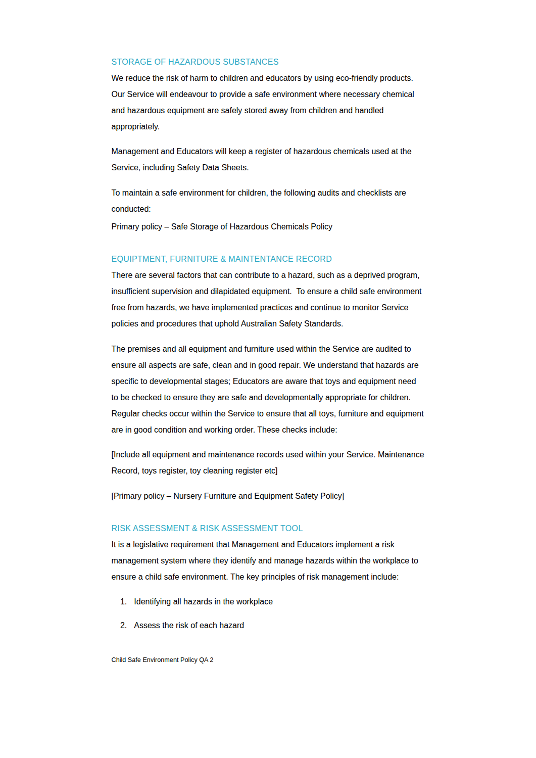STORAGE OF HAZARDOUS SUBSTANCES
We reduce the risk of harm to children and educators by using eco-friendly products. Our Service will endeavour to provide a safe environment where necessary chemical and hazardous equipment are safely stored away from children and handled appropriately.
Management and Educators will keep a register of hazardous chemicals used at the Service, including Safety Data Sheets.
To maintain a safe environment for children, the following audits and checklists are conducted:
Primary policy – Safe Storage of Hazardous Chemicals Policy
EQUIPTMENT, FURNITURE & MAINTENTANCE RECORD
There are several factors that can contribute to a hazard, such as a deprived program, insufficient supervision and dilapidated equipment. To ensure a child safe environment free from hazards, we have implemented practices and continue to monitor Service policies and procedures that uphold Australian Safety Standards.
The premises and all equipment and furniture used within the Service are audited to ensure all aspects are safe, clean and in good repair. We understand that hazards are specific to developmental stages; Educators are aware that toys and equipment need to be checked to ensure they are safe and developmentally appropriate for children. Regular checks occur within the Service to ensure that all toys, furniture and equipment are in good condition and working order. These checks include:
[Include all equipment and maintenance records used within your Service. Maintenance Record, toys register, toy cleaning register etc]
[Primary policy – Nursery Furniture and Equipment Safety Policy]
RISK ASSESSMENT & RISK ASSESSMENT TOOL
It is a legislative requirement that Management and Educators implement a risk management system where they identify and manage hazards within the workplace to ensure a child safe environment. The key principles of risk management include:
Identifying all hazards in the workplace
Assess the risk of each hazard
Child Safe Environment Policy QA 2